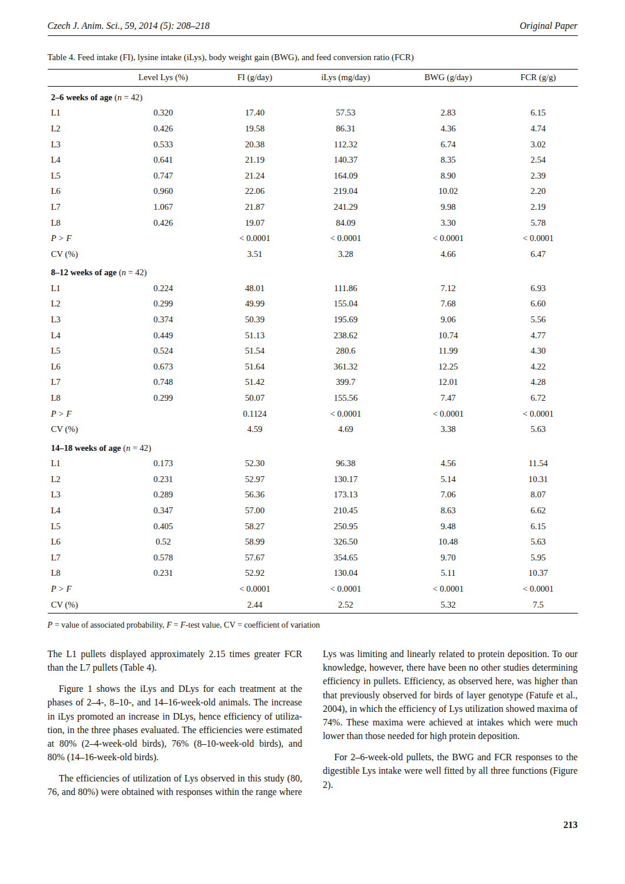Czech J. Anim. Sci., 59, 2014 (5): 208–218 Original Paper
Table 4. Feed intake (FI), lysine intake (iLys), body weight gain (BWG), and feed conversion ratio (FCR)
| | Level Lys (%) | FI (g/day) | iLys (mg/day) | BWG (g/day) | FCR (g/g) |
| --- | --- | --- | --- | --- | --- |
| 2–6 weeks of age ( n = 42) |
| L1 | 0.320 | 17.40 | 57.53 | 2.83 | 6.15 |
| L2 | 0.426 | 19.58 | 86.31 | 4.36 | 4.74 |
| L3 | 0.533 | 20.38 | 112.32 | 6.74 | 3.02 |
| L4 | 0.641 | 21.19 | 140.37 | 8.35 | 2.54 |
| L5 | 0.747 | 21.24 | 164.09 | 8.90 | 2.39 |
| L6 | 0.960 | 22.06 | 219.04 | 10.02 | 2.20 |
| L7 | 1.067 | 21.87 | 241.29 | 9.98 | 2.19 |
| L8 | 0.426 | 19.07 | 84.09 | 3.30 | 5.78 |
| P > F | | < 0.0001 | < 0.0001 | < 0.0001 | < 0.0001 |
| CV (%) | | 3.51 | 3.28 | 4.66 | 6.47 |
| 8–12 weeks of age ( n = 42) |
| L1 | 0.224 | 48.01 | 111.86 | 7.12 | 6.93 |
| L2 | 0.299 | 49.99 | 155.04 | 7.68 | 6.60 |
| L3 | 0.374 | 50.39 | 195.69 | 9.06 | 5.56 |
| L4 | 0.449 | 51.13 | 238.62 | 10.74 | 4.77 |
| L5 | 0.524 | 51.54 | 280.6 | 11.99 | 4.30 |
| L6 | 0.673 | 51.64 | 361.32 | 12.25 | 4.22 |
| L7 | 0.748 | 51.42 | 399.7 | 12.01 | 4.28 |
| L8 | 0.299 | 50.07 | 155.56 | 7.47 | 6.72 |
| P > F | | 0.1124 | < 0.0001 | < 0.0001 | < 0.0001 |
| CV (%) | | 4.59 | 4.69 | 3.38 | 5.63 |
| 14–18 weeks of age ( n = 42) |
| L1 | 0.173 | 52.30 | 96.38 | 4.56 | 11.54 |
| L2 | 0.231 | 52.97 | 130.17 | 5.14 | 10.31 |
| L3 | 0.289 | 56.36 | 173.13 | 7.06 | 8.07 |
| L4 | 0.347 | 57.00 | 210.45 | 8.63 | 6.62 |
| L5 | 0.405 | 58.27 | 250.95 | 9.48 | 6.15 |
| L6 | 0.52 | 58.99 | 326.50 | 10.48 | 5.63 |
| L7 | 0.578 | 57.67 | 354.65 | 9.70 | 5.95 |
| L8 | 0.231 | 52.92 | 130.04 | 5.11 | 10.37 |
| P > F | | < 0.0001 | < 0.0001 | < 0.0001 | < 0.0001 |
| CV (%) | | 2.44 | 2.52 | 5.32 | 7.5 |
P = value of associated probability, F = F-test value, CV = coefficient of variation
The L1 pullets displayed approximately 2.15 times greater FCR than the L7 pullets (Table 4).
Figure 1 shows the iLys and DLys for each treatment at the phases of 2–4-, 8–10-, and 14–16-week-old animals. The increase in iLys promoted an increase in DLys, hence efficiency of utilization, in the three phases evaluated. The efficiencies were estimated at 80% (2–4-week-old birds), 76% (8–10-week-old birds), and 80% (14–16-week-old birds).
The efficiencies of utilization of Lys observed in this study (80, 76, and 80%) were obtained with responses within the range where Lys was limiting and linearly related to protein deposition. To our knowledge, however, there have been no other studies determining efficiency in pullets. Efficiency, as observed here, was higher than that previously observed for birds of layer genotype (Fatufe et al., 2004), in which the efficiency of Lys utilization showed maxima of 74%. These maxima were achieved at intakes which were much lower than those needed for high protein deposition.
For 2–6-week-old pullets, the BWG and FCR responses to the digestible Lys intake were well fitted by all three functions (Figure 2).
213